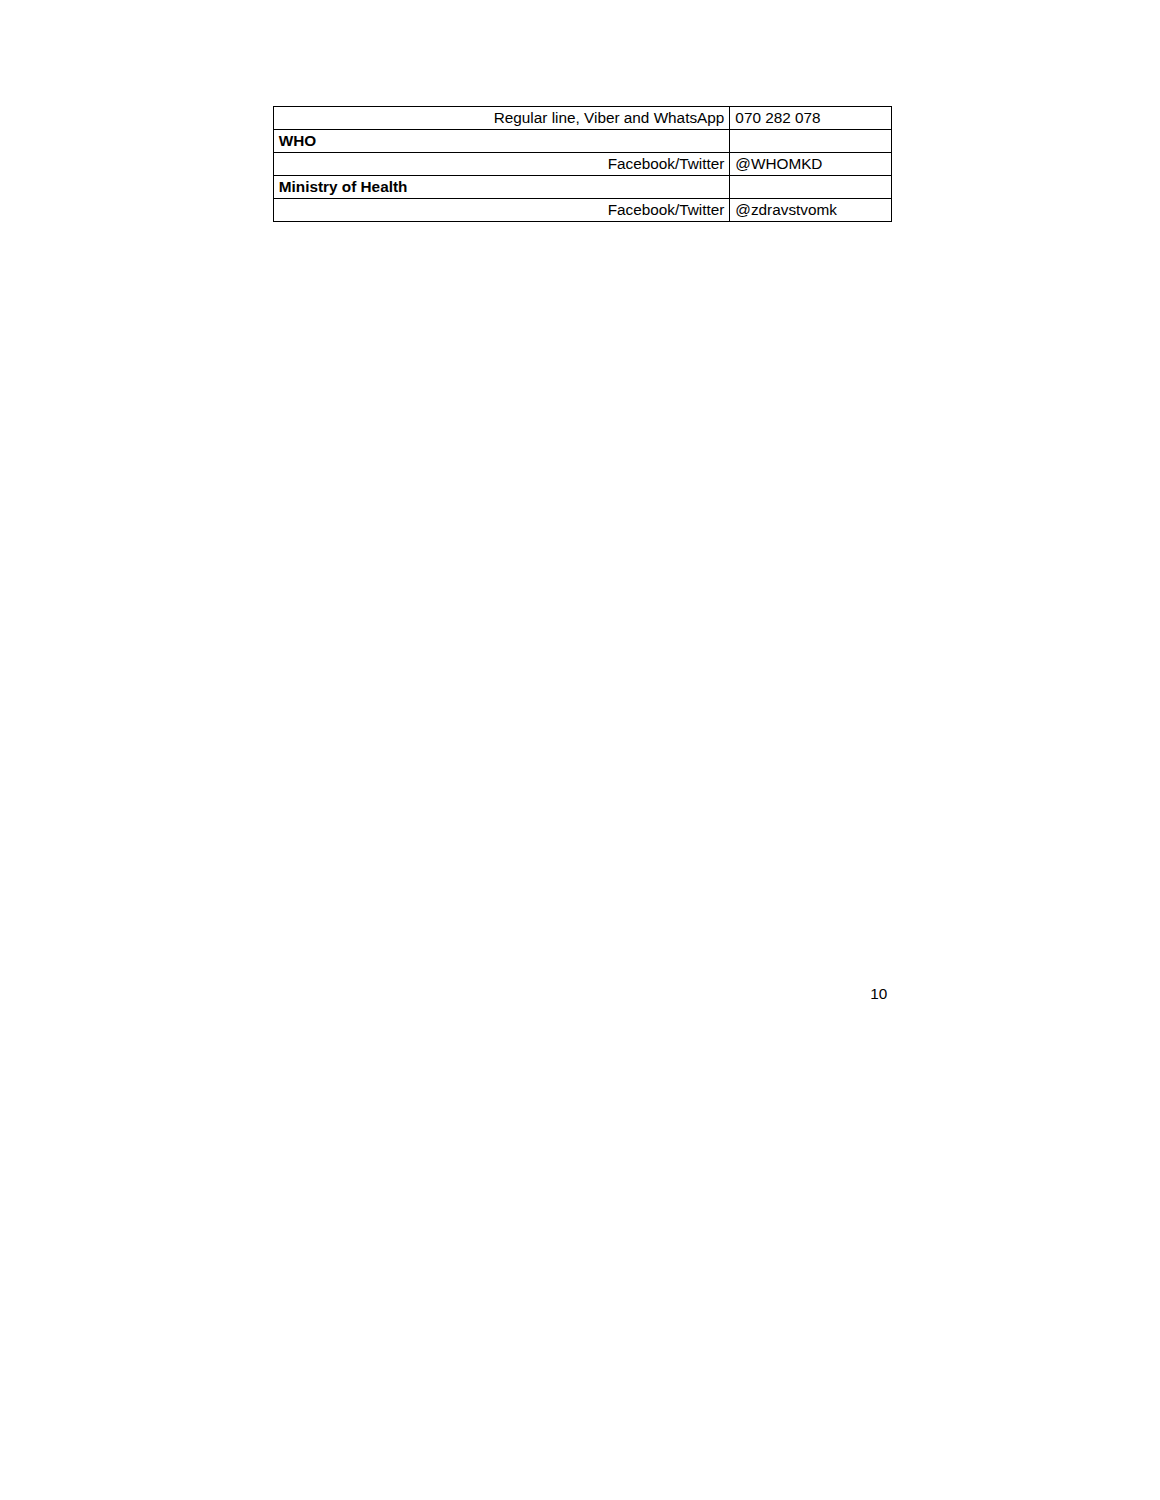| Regular line, Viber and WhatsApp | 070 282 078 |
| WHO | |
| Facebook/Twitter | @WHOMKD |
| Ministry of Health | |
| Facebook/Twitter | @zdravstvomk |
10